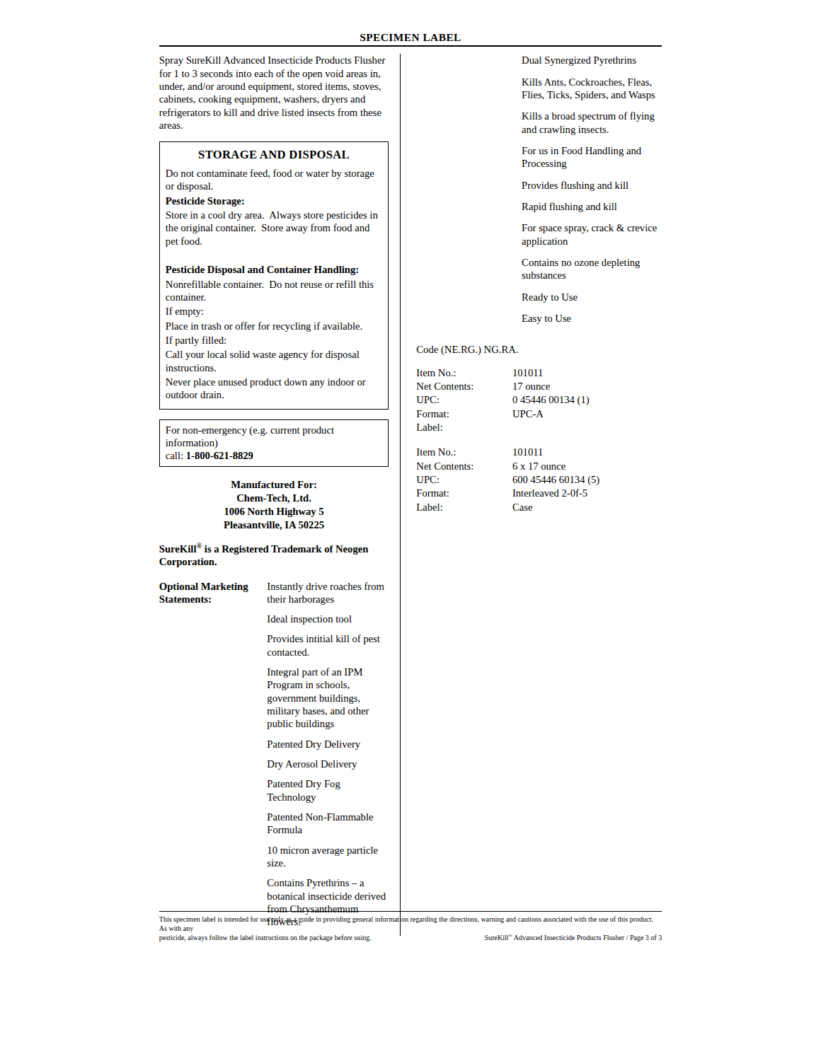SPECIMEN LABEL
Spray SureKill Advanced Insecticide Products Flusher for 1 to 3 seconds into each of the open void areas in, under, and/or around equipment, stored items, stoves, cabinets, cooking equipment, washers, dryers and refrigerators to kill and drive listed insects from these areas.
STORAGE AND DISPOSAL
Do not contaminate feed, food or water by storage or disposal.
Pesticide Storage:
Store in a cool dry area. Always store pesticides in the original container. Store away from food and pet food.
Pesticide Disposal and Container Handling:
Nonrefillable container. Do not reuse or refill this container.
If empty:
Place in trash or offer for recycling if available.
If partly filled:
Call your local solid waste agency for disposal instructions.
Never place unused product down any indoor or outdoor drain.
For non-emergency (e.g. current product information)
call: 1-800-621-8829
Manufactured For:
Chem-Tech, Ltd.
1006 North Highway 5
Pleasantville, IA 50225
SureKill® is a Registered Trademark of Neogen Corporation.
Optional Marketing Statements:
Instantly drive roaches from their harborages
Ideal inspection tool
Provides intitial kill of pest contacted.
Integral part of an IPM Program in schools, government buildings, military bases, and other public buildings
Patented Dry Delivery
Dry Aerosol Delivery
Patented Dry Fog Technology
Patented Non-Flammable Formula
10 micron average particle size.
Contains Pyrethrins – a botanical insecticide derived from Chrysanthemum flowers.
Dual Synergized Pyrethrins
Kills Ants, Cockroaches, Fleas, Flies, Ticks, Spiders, and Wasps
Kills a broad spectrum of flying and crawling insects.
For us in Food Handling and Processing
Provides flushing and kill
Rapid flushing and kill
For space spray, crack & crevice application
Contains no ozone depleting substances
Ready to Use
Easy to Use
Code (NE.RG.) NG.RA.
| Item No.: | 101011 |
| Net Contents: | 17 ounce |
| UPC: | 0 45446 00134 (1) |
| Format: | UPC-A |
| Label: | |
| Item No.: | 101011 |
| Net Contents: | 6 x 17 ounce |
| UPC: | 600 45446 60134 (5) |
| Format: | Interleaved 2-0f-5 |
| Label: | Case |
This specimen label is intended for use only as a guide in providing general information regarding the directions, warning and cautions associated with the use of this product. As with any
pesticide, always follow the label instructions on the package before using. SureKill® Advanced Insecticide Products Flusher / Page 3 of 3